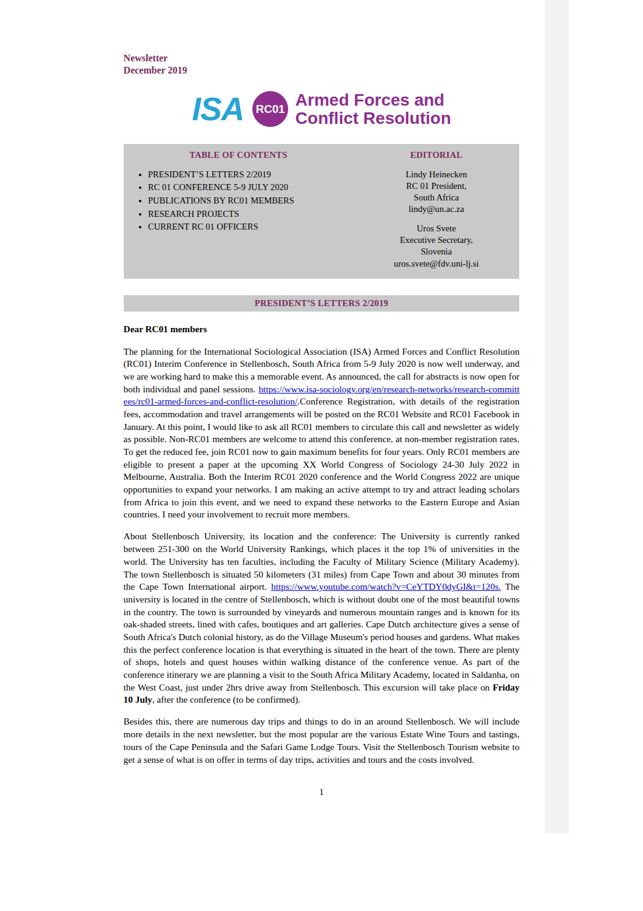Newsletter
December 2019
ISA RC01 Armed Forces and
Conflict Resolution
| TABLE OF CONTENTS PRESIDENT’S LETTERS 2/2019 RC 01 CONFERENCE 5-9 JULY 2020 PUBLICATIONS BY RC01 MEMBERS RESEARCH PROJECTS CURRENT RC 01 OFFICERS | EDITORIAL Lindy Heinecken RC 01 President, South Africa lindy@un.ac.za Uros Svete Executive Secretary, Slovenia uros.svete@fdv.uni-lj.si |
PRESIDENT’S LETTERS 2/2019
Dear RC01 members
The planning for the International Sociological Association (ISA) Armed Forces and Conflict Resolution (RC01) Interim Conference in Stellenbosch, South Africa from 5-9 July 2020 is now well underway, and we are working hard to make this a memorable event. As announced, the call for abstracts is now open for both individual and panel sessions. https://www.isa-sociology.org/en/research-networks/research-committees/rc01-armed-forces-and-conflict-resolution/.Conference Registration, with details of the registration fees, accommodation and travel arrangements will be posted on the RC01 Website and RC01 Facebook in January. At this point, I would like to ask all RC01 members to circulate this call and newsletter as widely as possible. Non-RC01 members are welcome to attend this conference, at non-member registration rates. To get the reduced fee, join RC01 now to gain maximum benefits for four years. Only RC01 members are eligible to present a paper at the upcoming XX World Congress of Sociology 24-30 July 2022 in Melbourne, Australia. Both the Interim RC01 2020 conference and the World Congress 2022 are unique opportunities to expand your networks. I am making an active attempt to try and attract leading scholars from Africa to join this event, and we need to expand these networks to the Eastern Europe and Asian countries. I need your involvement to recruit more members.
About Stellenbosch University, its location and the conference: The University is currently ranked between 251-300 on the World University Rankings, which places it the top 1% of universities in the world. The University has ten faculties, including the Faculty of Military Science (Military Academy). The town Stellenbosch is situated 50 kilometers (31 miles) from Cape Town and about 30 minutes from the Cape Town International airport. https://www.youtube.com/watch?v=CeYTDY0dyGI&t=120s. The university is located in the centre of Stellenbosch, which is without doubt one of the most beautiful towns in the country. The town is surrounded by vineyards and numerous mountain ranges and is known for its oak-shaded streets, lined with cafes, boutiques and art galleries. Cape Dutch architecture gives a sense of South Africa's Dutch colonial history, as do the Village Museum's period houses and gardens. What makes this the perfect conference location is that everything is situated in the heart of the town. There are plenty of shops, hotels and quest houses within walking distance of the conference venue. As part of the conference itinerary we are planning a visit to the South Africa Military Academy, located in Saldanha, on the West Coast, just under 2hrs drive away from Stellenbosch. This excursion will take place on Friday 10 July, after the conference (to be confirmed).
Besides this, there are numerous day trips and things to do in an around Stellenbosch. We will include more details in the next newsletter, but the most popular are the various Estate Wine Tours and tastings, tours of the Cape Peninsula and the Safari Game Lodge Tours. Visit the Stellenbosch Tourism website to get a sense of what is on offer in terms of day trips, activities and tours and the costs involved.
1